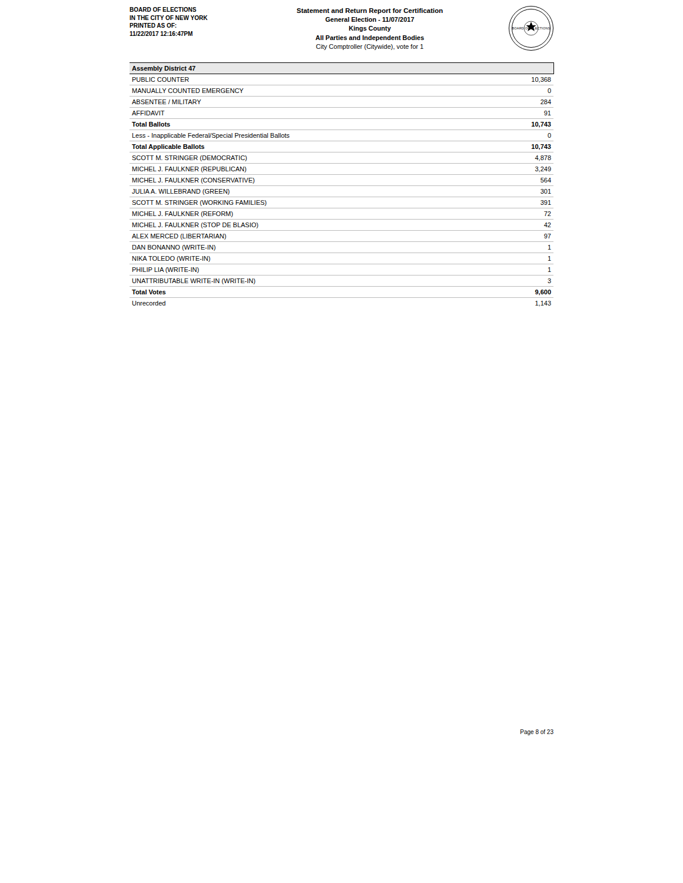BOARD OF ELECTIONS
IN THE CITY OF NEW YORK
PRINTED AS OF:
11/22/2017 12:16:47PM
Statement and Return Report for Certification
General Election - 11/07/2017
Kings County
All Parties and Independent Bodies
City Comptroller (Citywide), vote for 1
BOARD OF ELECTIONS
Assembly District 47
| PUBLIC COUNTER | 10,368 |
| MANUALLY COUNTED EMERGENCY | 0 |
| ABSENTEE / MILITARY | 284 |
| AFFIDAVIT | 91 |
| Total Ballots | 10,743 |
| Less - Inapplicable Federal/Special Presidential Ballots | 0 |
| Total Applicable Ballots | 10,743 |
| SCOTT M. STRINGER (DEMOCRATIC) | 4,878 |
| MICHEL J. FAULKNER (REPUBLICAN) | 3,249 |
| MICHEL J. FAULKNER (CONSERVATIVE) | 564 |
| JULIA A. WILLEBRAND (GREEN) | 301 |
| SCOTT M. STRINGER (WORKING FAMILIES) | 391 |
| MICHEL J. FAULKNER (REFORM) | 72 |
| MICHEL J. FAULKNER (STOP DE BLASIO) | 42 |
| ALEX MERCED (LIBERTARIAN) | 97 |
| DAN BONANNO (WRITE-IN) | 1 |
| NIKA TOLEDO (WRITE-IN) | 1 |
| PHILIP LIA (WRITE-IN) | 1 |
| UNATTRIBUTABLE WRITE-IN (WRITE-IN) | 3 |
| Total Votes | 9,600 |
| Unrecorded | 1,143 |
Page 8 of 23